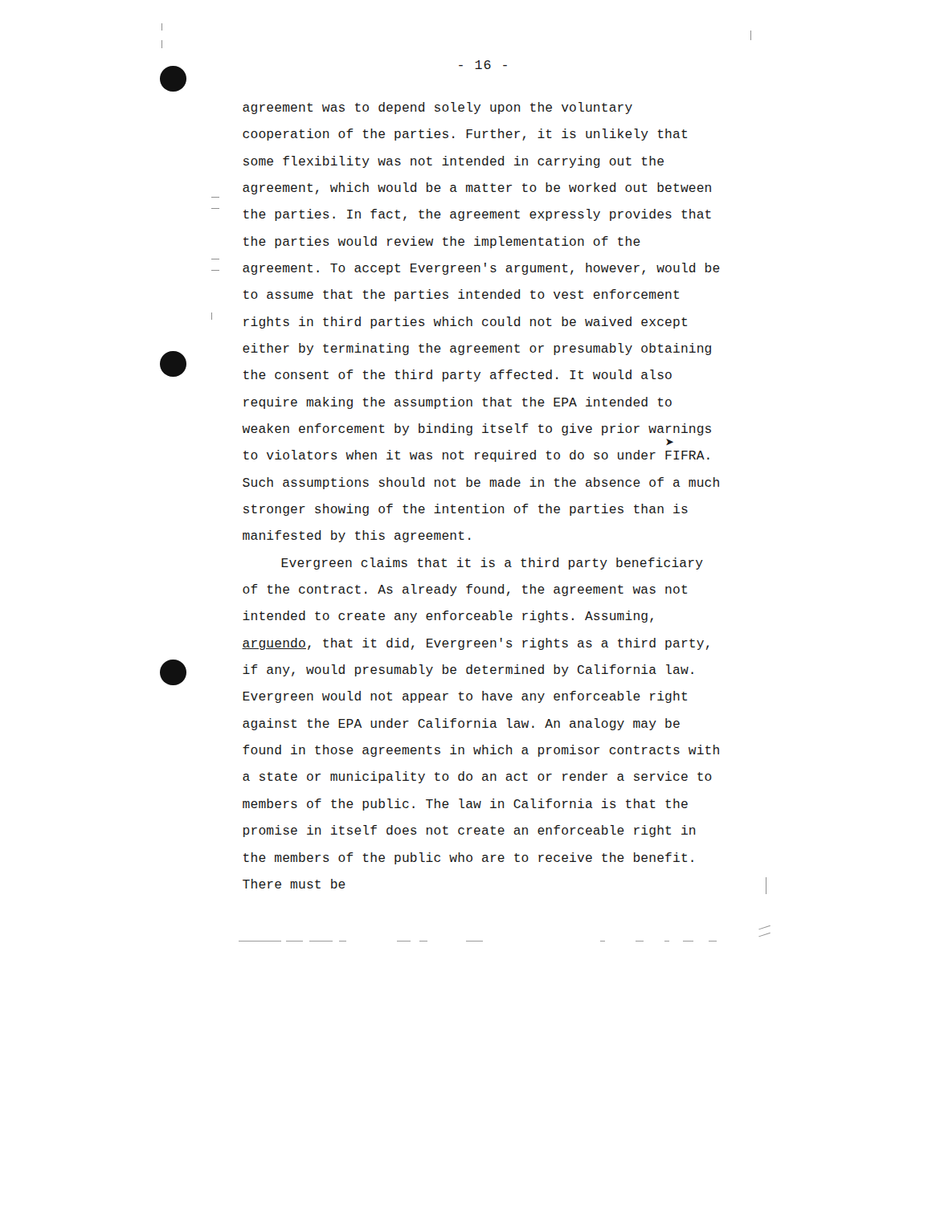- 16 -
agreement was to depend solely upon the voluntary cooperation of the parties. Further, it is unlikely that some flexibility was not intended in carrying out the agreement, which would be a matter to be worked out between the parties. In fact, the agreement expressly provides that the parties would review the implementation of the agreement. To accept Evergreen's argument, however, would be to assume that the parties intended to vest enforcement rights in third parties which could not be waived except either by terminating the agreement or presumably obtaining the consent of the third party affected. It would also require making the assumption that the EPA intended to weaken enforcement by binding itself to give prior warnings to violators when it was not required to do so under FIFRA. Such assumptions should not be made in the absence of a much stronger showing of the intention of the parties than is manifested by this agreement.
Evergreen claims that it is a third party beneficiary of the contract. As already found, the agreement was not intended to create any enforceable rights. Assuming, arguendo, that it did, Evergreen's rights as a third party, if any, would presumably be determined by California law. Evergreen would not appear to have any enforceable right against the EPA under California law. An analogy may be found in those agreements in which a promisor contracts with a state or municipality to do an act or render a service to members of the public. The law in California is that the promise in itself does not create an enforceable right in the members of the public who are to receive the benefit. There must be
➤